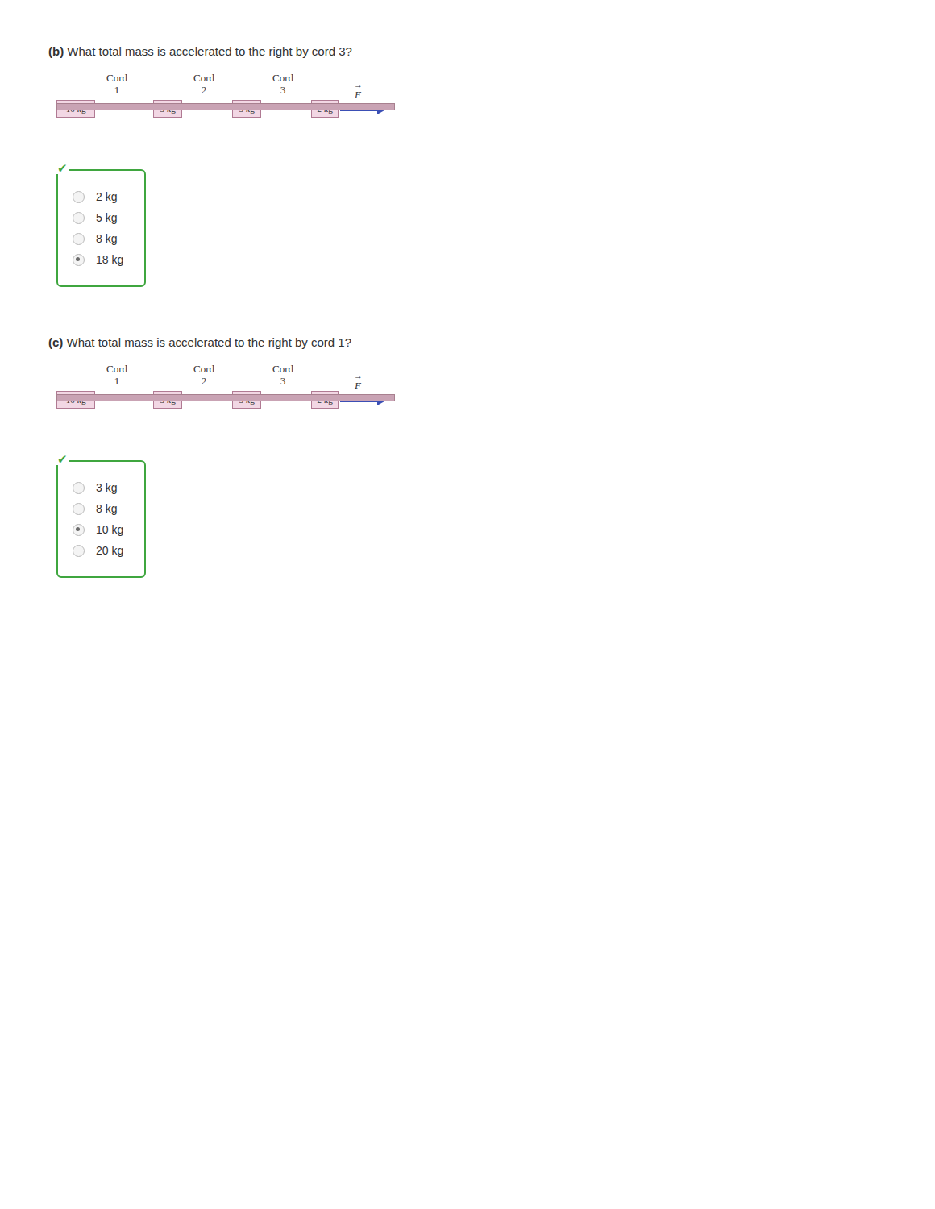(b) What total mass is accelerated to the right by cord 3?
Cord 1
Cord 2
Cord 3
10 kg
3 kg
5 kg
2 kg
F
2 kg
5 kg
8 kg
18 kg
(c) What total mass is accelerated to the right by cord 1?
Cord 1
Cord 2
Cord 3
10 kg
3 kg
5 kg
2 kg
F
3 kg
8 kg
10 kg
20 kg